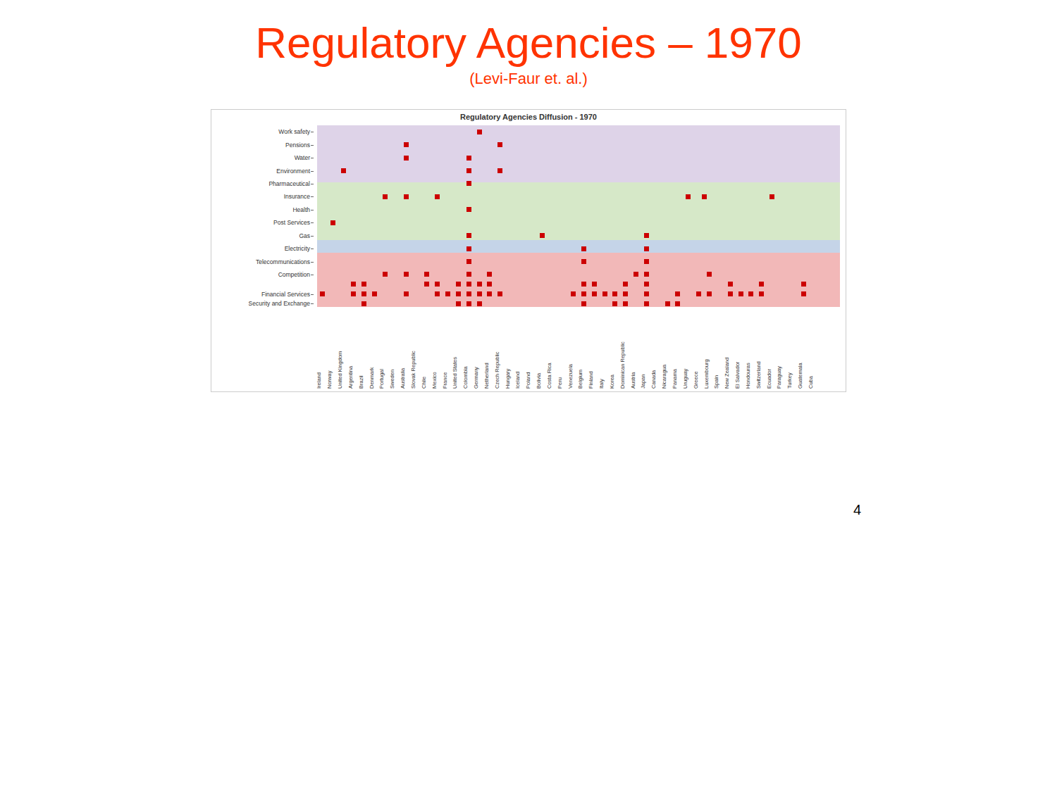Regulatory Agencies – 1970
(Levi-Faur et. al.)
Regulatory Agencies Diffusion - 1970
Work safety
Pensions
Water
Environment
Pharmaceutical
Insurance
Health
Post Services
Gas
Electricity
Telecommunications
Competition
Financial Services
Security and Exchange
Ireland Norway United Kingdom Argentina Brazil Denmark Portugal Sweden Australia Slovak Republic Chile Mexico France United States Colombia Germany Netherland Czech Republic Hungary Iceland Poland Bolivia Costa Rica Peru Venezuela Belgium Finland Italy Korea Dominican Republic Austria Japan Canada Nicaragua Panama Uruguay Greece Luxembourg Spain New Zealand El Salvador Hondouras Switzerland Ecuador Paraguay Turkey Guatemala Cuba
4